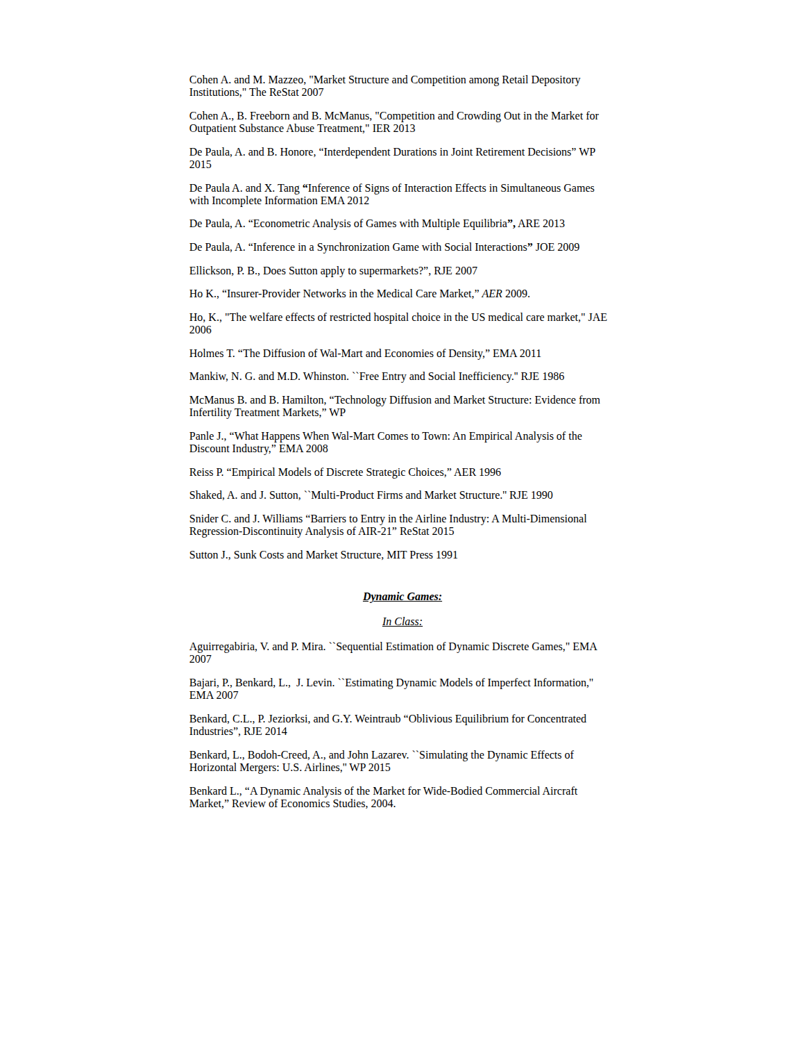Cohen A. and M. Mazzeo, "Market Structure and Competition among Retail Depository Institutions," The ReStat 2007
Cohen A., B. Freeborn and B. McManus, "Competition and Crowding Out in the Market for Outpatient Substance Abuse Treatment," IER 2013
De Paula, A. and B. Honore, “Interdependent Durations in Joint Retirement Decisions” WP 2015
De Paula A. and X. Tang “Inference of Signs of Interaction Effects in Simultaneous Games with Incomplete Information EMA 2012
De Paula, A. “Econometric Analysis of Games with Multiple Equilibria”, ARE 2013
De Paula, A. “Inference in a Synchronization Game with Social Interactions” JOE 2009
Ellickson, P. B., Does Sutton apply to supermarkets?”, RJE 2007
Ho K., “Insurer-Provider Networks in the Medical Care Market,” AER 2009.
Ho, K., "The welfare effects of restricted hospital choice in the US medical care market," JAE 2006
Holmes T. “The Diffusion of Wal-Mart and Economies of Density,” EMA 2011
Mankiw, N. G. and M.D. Whinston. ``Free Entry and Social Inefficiency.'' RJE 1986
McManus B. and B. Hamilton, “Technology Diffusion and Market Structure: Evidence from Infertility Treatment Markets,” WP
Panle J., “What Happens When Wal-Mart Comes to Town: An Empirical Analysis of the Discount Industry,” EMA 2008
Reiss P. “Empirical Models of Discrete Strategic Choices,” AER 1996
Shaked, A. and J. Sutton, ``Multi-Product Firms and Market Structure.'' RJE 1990
Snider C. and J. Williams “Barriers to Entry in the Airline Industry: A Multi-Dimensional Regression-Discontinuity Analysis of AIR-21” ReStat 2015
Sutton J., Sunk Costs and Market Structure, MIT Press 1991
Dynamic Games:
In Class:
Aguirregabiria, V. and P. Mira. ``Sequential Estimation of Dynamic Discrete Games," EMA 2007
Bajari, P., Benkard, L., J. Levin. ``Estimating Dynamic Models of Imperfect Information,'' EMA 2007
Benkard, C.L., P. Jeziorksi, and G.Y. Weintraub “Oblivious Equilibrium for Concentrated Industries”, RJE 2014
Benkard, L., Bodoh-Creed, A., and John Lazarev. ``Simulating the Dynamic Effects of Horizontal Mergers: U.S. Airlines,'' WP 2015
Benkard L., “A Dynamic Analysis of the Market for Wide-Bodied Commercial Aircraft Market,” Review of Economics Studies, 2004.